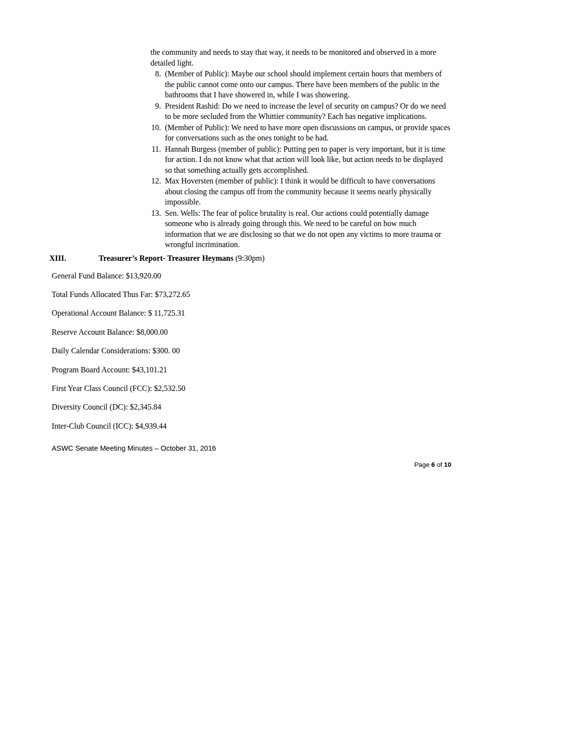the community and needs to stay that way, it needs to be monitored and observed in a more detailed light.
(Member of Public): Maybe our school should implement certain hours that members of the public cannot come onto our campus. There have been members of the public in the bathrooms that I have showered in, while I was showering.
President Rashid: Do we need to increase the level of security on campus? Or do we need to be more secluded from the Whittier community? Each has negative implications.
(Member of Public): We need to have more open discussions on campus, or provide spaces for conversations such as the ones tonight to be had.
Hannah Burgess (member of public): Putting pen to paper is very important, but it is time for action. I do not know what that action will look like, but action needs to be displayed so that something actually gets accomplished.
Max Hoversten (member of public): I think it would be difficult to have conversations about closing the campus off from the community because it seems nearly physically impossible.
Sen. Wells: The fear of police brutality is real. Our actions could potentially damage someone who is already going through this. We need to be careful on how much information that we are disclosing so that we do not open any victims to more trauma or wrongful incrimination.
XIII. Treasurer’s Report- Treasurer Heymans (9:30pm)
General Fund Balance: $13,920.00
Total Funds Allocated Thus Far: $73,272.65
Operational Account Balance: $ 11,725.31
Reserve Account Balance: $8,000.00
Daily Calendar Considerations: $300. 00
Program Board Account: $43,101.21
First Year Class Council (FCC): $2,532.50
Diversity Council (DC): $2,345.84
Inter-Club Council (ICC): $4,939.44
ASWC Senate Meeting Minutes – October 31, 2016
Page 6 of 10